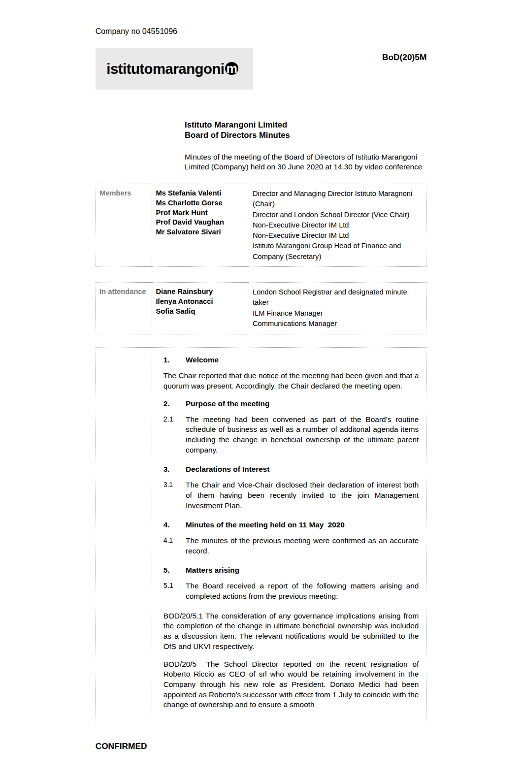Company no 04551096
istitutomarangonim
BoD(20)5M
Istituto Marangoni Limited
Board of Directors Minutes
Minutes of the meeting of the Board of Directors of Istitutio Marangoni Limited (Company) held on 30 June 2020 at 14.30 by video conference
| Members | Ms Stefania Valenti Ms Charlotte Gorse Prof Mark Hunt Prof David Vaughan Mr Salvatore Sivari | Director and Managing Director Istituto Maragnoni (Chair) Director and London School Director (Vice Chair) Non-Executive Director IM Ltd Non-Executive Director IM Ltd Istituto Marangoni Group Head of Finance and Company (Secretary) |
| In attendance | Diane Rainsbury Ilenya Antonacci Sofia Sadiq | London School Registrar and designated minute taker ILM Finance Manager Communications Manager |
1.
Welcome
The Chair reported that due notice of the meeting had been given and that a quorum was present. Accordingly, the Chair declared the meeting open.
2.
Purpose of the meeting
2.1
The meeting had been convened as part of the Board’s routine schedule of business as well as a number of additonal agenda items including the change in beneficial ownership of the ultimate parent company.
3.
Declarations of Interest
3.1
The Chair and Vice-Chair disclosed their declaration of interest both of them having been recently invited to the join Management Investment Plan.
4.
Minutes of the meeting held on 11 May 2020
4.1
The minutes of the previous meeting were confirmed as an accurate record.
5.
Matters arising
5.1
The Board received a report of the following matters arising and completed actions from the previous meeting:
BOD/20/5.1 The consideration of any governance implications arising from the completion of the change in ultimate beneficial ownership was included as a discussion item. The relevant notifications would be submitted to the OfS and UKVI respectively.
BOD/20/5 The School Director reported on the recent resignation of Roberto Riccio as CEO of srl who would be retaining involvement in the Company through his new role as President. Donato Medici had been appointed as Roberto’s successor with effect from 1 July to coincide with the change of ownership and to ensure a smooth
CONFIRMED